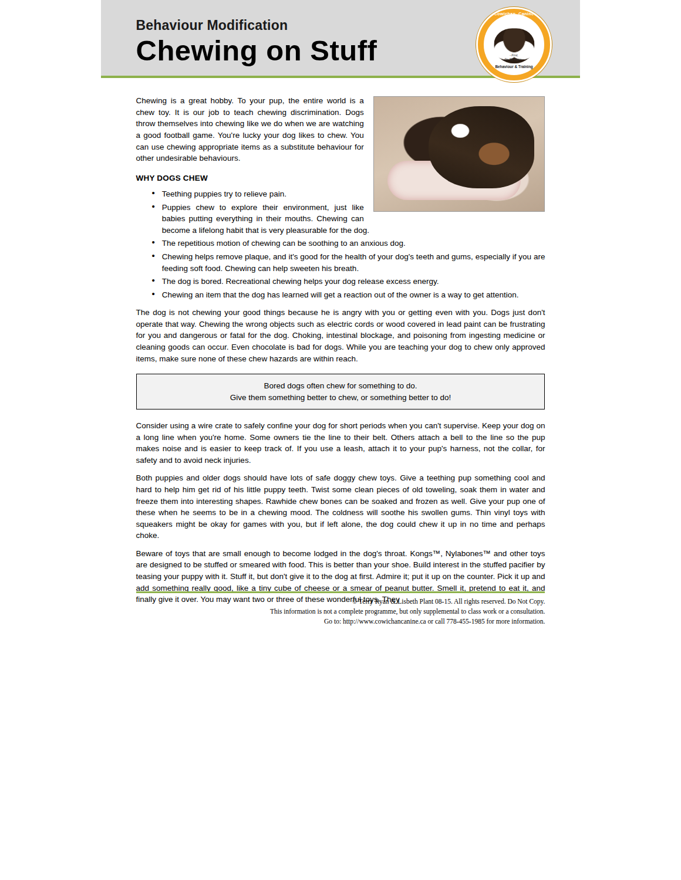Behaviour Modification
Chewing on Stuff
Cowichan Canine
- First,
Do No Harm -
Behaviour & Training
Chewing is a great hobby. To your pup, the entire world is a chew toy. It is our job to teach chewing discrimination. Dogs throw themselves into chewing like we do when we are watching a good football game. You're lucky your dog likes to chew. You can use chewing appropriate items as a substitute behaviour for other undesirable behaviours.
WHY DOGS CHEW
Teething puppies try to relieve pain.
Puppies chew to explore their environment, just like babies putting everything in their mouths. Chewing can become a lifelong habit that is very pleasurable for the dog.
The repetitious motion of chewing can be soothing to an anxious dog.
Chewing helps remove plaque, and it's good for the health of your dog's teeth and gums, especially if you are feeding soft food. Chewing can help sweeten his breath.
The dog is bored. Recreational chewing helps your dog release excess energy.
Chewing an item that the dog has learned will get a reaction out of the owner is a way to get attention.
The dog is not chewing your good things because he is angry with you or getting even with you. Dogs just don't operate that way. Chewing the wrong objects such as electric cords or wood covered in lead paint can be frustrating for you and dangerous or fatal for the dog. Choking, intestinal blockage, and poisoning from ingesting medicine or cleaning goods can occur. Even chocolate is bad for dogs. While you are teaching your dog to chew only approved items, make sure none of these chew hazards are within reach.
Bored dogs often chew for something to do.
Give them something better to chew, or something better to do!
Consider using a wire crate to safely confine your dog for short periods when you can't supervise. Keep your dog on a long line when you're home. Some owners tie the line to their belt. Others attach a bell to the line so the pup makes noise and is easier to keep track of. If you use a leash, attach it to your pup's harness, not the collar, for safety and to avoid neck injuries.
Both puppies and older dogs should have lots of safe doggy chew toys. Give a teething pup something cool and hard to help him get rid of his little puppy teeth. Twist some clean pieces of old toweling, soak them in water and freeze them into interesting shapes. Rawhide chew bones can be soaked and frozen as well. Give your pup one of these when he seems to be in a chewing mood. The coldness will soothe his swollen gums. Thin vinyl toys with squeakers might be okay for games with you, but if left alone, the dog could chew it up in no time and perhaps choke.
Beware of toys that are small enough to become lodged in the dog's throat. Kongs™, Nylabones™ and other toys are designed to be stuffed or smeared with food. This is better than your shoe. Build interest in the stuffed pacifier by teasing your puppy with it. Stuff it, but don't give it to the dog at first. Admire it; put it up on the counter. Pick it up and add something really good, like a tiny cube of cheese or a smear of peanut butter. Smell it, pretend to eat it, and finally give it over. You may want two or three of these wonderful toys. They
© Terry Ryan & Lisbeth Plant 08-15. All rights reserved. Do Not Copy.
This information is not a complete programme, but only supplemental to class work or a consultation.
Go to: http://www.cowichancanine.ca or call 778-455-1985 for more information.